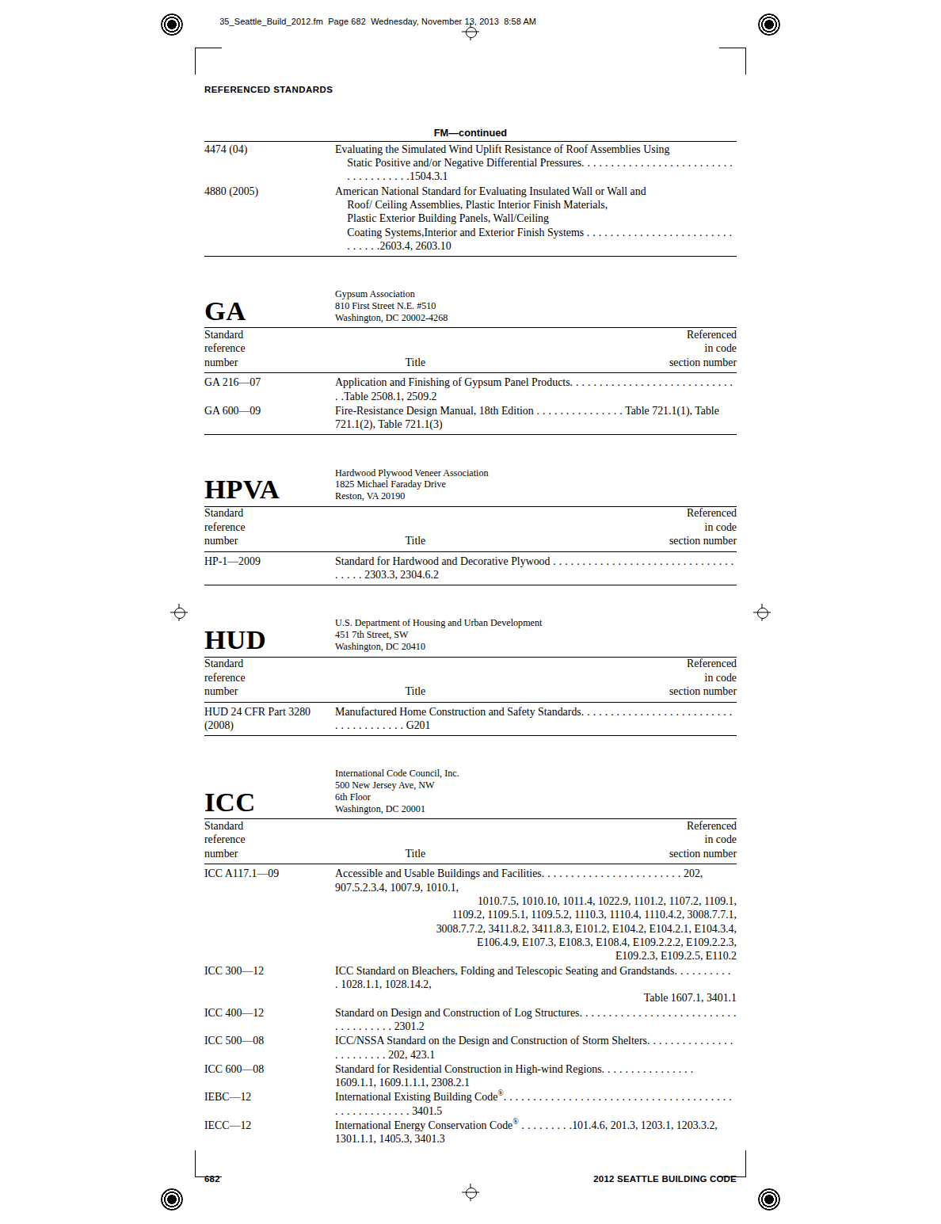35_Seattle_Build_2012.fm Page 682 Wednesday, November 13, 2013 8:58 AM
REFERENCED STANDARDS
FM—continued
| 4474 (04) | Evaluating the Simulated Wind Uplift Resistance of Roof Assemblies Using Static Positive and/or Negative Differential Pressures . . . . . . . . . . . . . . . . . . . . . . . . . . . . . . . . . . . . . 1504.3.1 |
| 4880 (2005) | American National Standard for Evaluating Insulated Wall or Wall and Roof/ Ceiling Assemblies, Plastic Interior Finish Materials, Plastic Exterior Building Panels, Wall/Ceiling Coating Systems,Interior and Exterior Finish Systems . . . . . . . . . . . . . . . . . . . . . . . . . . . . . . . 2603.4, 2603.10 |
GA
Gypsum Association
810 First Street N.E. #510
Washington, DC 20002-4268
| Standard | Referenced |
| reference | in code |
| number | Title section number |
| GA 216—07 | Application and Finishing of Gypsum Panel Products . . . . . . . . . . . . . . . . . . . . . . . . . . . . . . Table 2508.1, 2509.2 |
| GA 600—09 | Fire-Resistance Design Manual, 18th Edition . . . . . . . . . . . . . . . Table 721.1(1), Table 721.1(2), Table 721.1(3) |
HPVA
Hardwood Plywood Veneer Association
1825 Michael Faraday Drive
Reston, VA 20190
| Standard | Referenced |
| reference | in code |
| number | Title section number |
| HP-1—2009 | Standard for Hardwood and Decorative Plywood . . . . . . . . . . . . . . . . . . . . . . . . . . . . . . . . . . . . 2303.3, 2304.6.2 |
HUD
U.S. Department of Housing and Urban Development
451 7th Street, SW
Washington, DC 20410
| Standard | Referenced |
| reference | in code |
| number | Title section number |
| HUD 24 CFR Part 3280 (2008) | Manufactured Home Construction and Safety Standards . . . . . . . . . . . . . . . . . . . . . . . . . . . . . . . . . . . . . . G201 |
ICC
International Code Council, Inc.
500 New Jersey Ave, NW
6th Floor
Washington, DC 20001
| Standard | Referenced |
| reference | in code |
| number | Title section number |
| ICC A117.1—09 | Accessible and Usable Buildings and Facilities . . . . . . . . . . . . . . . . . . . . . . . . 202, 907.5.2.3.4, 1007.9, 1010.1, 1010.7.5, 1010.10, 1011.4, 1022.9, 1101.2, 1107.2, 1109.1, 1109.2, 1109.5.1, 1109.5.2, 1110.3, 1110.4, 1110.4.2, 3008.7.7.1, 3008.7.7.2, 3411.8.2, 3411.8.3, E101.2, E104.2, E104.2.1, E104.3.4, E106.4.9, E107.3, E108.3, E108.4, E109.2.2.2, E109.2.2.3, E109.2.3, E109.2.5, E110.2 |
| ICC 300—12 | ICC Standard on Bleachers, Folding and Telescopic Seating and Grandstands . . . . . . . . . . . 1028.1.1, 1028.14.2, Table 1607.1, 3401.1 |
| ICC 400—12 | Standard on Design and Construction of Log Structures . . . . . . . . . . . . . . . . . . . . . . . . . . . . . . . . . . . . . 2301.2 |
| ICC 500—08 | ICC/NSSA Standard on the Design and Construction of Storm Shelters . . . . . . . . . . . . . . . . . . . . . . . . 202, 423.1 |
| ICC 600—08 | Standard for Residential Construction in High-wind Regions . . . . . . . . . . . . . . . . 1609.1.1, 1609.1.1.1, 2308.2.1 |
| IEBC—12 | International Existing Building Code ® . . . . . . . . . . . . . . . . . . . . . . . . . . . . . . . . . . . . . . . . . . . . . . . . . . . . 3401.5 |
| IECC—12 | International Energy Conservation Code ® . . . . . . . . . 101.4.6, 201.3, 1203.1, 1203.3.2, 1301.1.1, 1405.3, 3401.3 |
682 2012 SEATTLE BUILDING CODE